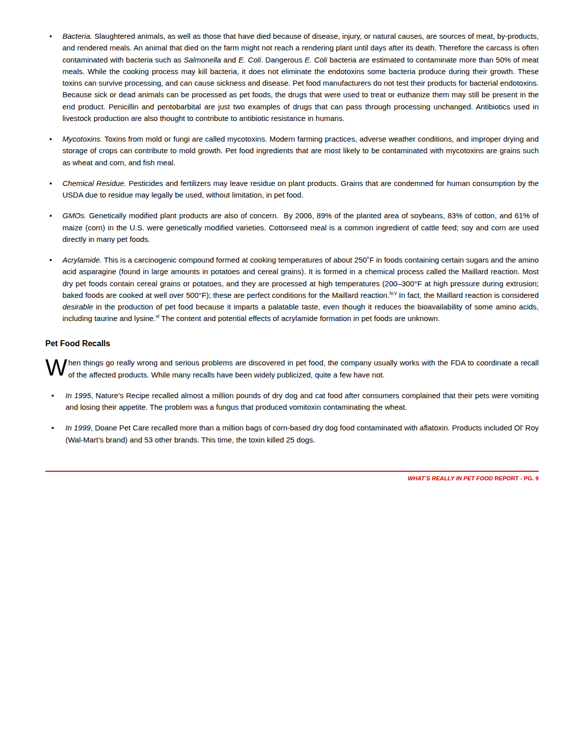Bacteria. Slaughtered animals, as well as those that have died because of disease, injury, or natural causes, are sources of meat, by-products, and rendered meals. An animal that died on the farm might not reach a rendering plant until days after its death. Therefore the carcass is often contaminated with bacteria such as Salmonella and E. Coli. Dangerous E. Coli bacteria are estimated to contaminate more than 50% of meat meals. While the cooking process may kill bacteria, it does not eliminate the endotoxins some bacteria produce during their growth. These toxins can survive processing, and can cause sickness and disease. Pet food manufacturers do not test their products for bacterial endotoxins. Because sick or dead animals can be processed as pet foods, the drugs that were used to treat or euthanize them may still be present in the end product. Penicillin and pentobarbital are just two examples of drugs that can pass through processing unchanged. Antibiotics used in livestock production are also thought to contribute to antibiotic resistance in humans.
Mycotoxins. Toxins from mold or fungi are called mycotoxins. Modern farming practices, adverse weather conditions, and improper drying and storage of crops can contribute to mold growth. Pet food ingredients that are most likely to be contaminated with mycotoxins are grains such as wheat and corn, and fish meal.
Chemical Residue. Pesticides and fertilizers may leave residue on plant products. Grains that are condemned for human consumption by the USDA due to residue may legally be used, without limitation, in pet food.
GMOs. Genetically modified plant products are also of concern. By 2006, 89% of the planted area of soybeans, 83% of cotton, and 61% of maize (corn) in the U.S. were genetically modified varieties. Cottonseed meal is a common ingredient of cattle feed; soy and corn are used directly in many pet foods.
Acrylamide. This is a carcinogenic compound formed at cooking temperatures of about 250˚F in foods containing certain sugars and the amino acid asparagine (found in large amounts in potatoes and cereal grains). It is formed in a chemical process called the Maillard reaction. Most dry pet foods contain cereal grains or potatoes, and they are processed at high temperatures (200–300°F at high pressure during extrusion; baked foods are cooked at well over 500°F); these are perfect conditions for the Maillard reaction.iv,v In fact, the Maillard reaction is considered desirable in the production of pet food because it imparts a palatable taste, even though it reduces the bioavailability of some amino acids, including taurine and lysine.vi The content and potential effects of acrylamide formation in pet foods are unknown.
Pet Food Recalls
When things go really wrong and serious problems are discovered in pet food, the company usually works with the FDA to coordinate a recall of the affected products. While many recalls have been widely publicized, quite a few have not.
In 1995, Nature’s Recipe recalled almost a million pounds of dry dog and cat food after consumers complained that their pets were vomiting and losing their appetite. The problem was a fungus that produced vomitoxin contaminating the wheat.
In 1999, Doane Pet Care recalled more than a million bags of corn-based dry dog food contaminated with aflatoxin. Products included Ol’ Roy (Wal-Mart’s brand) and 53 other brands. This time, the toxin killed 25 dogs.
WHAT’S REALLY IN PET FOOD REPORT - PG. 9